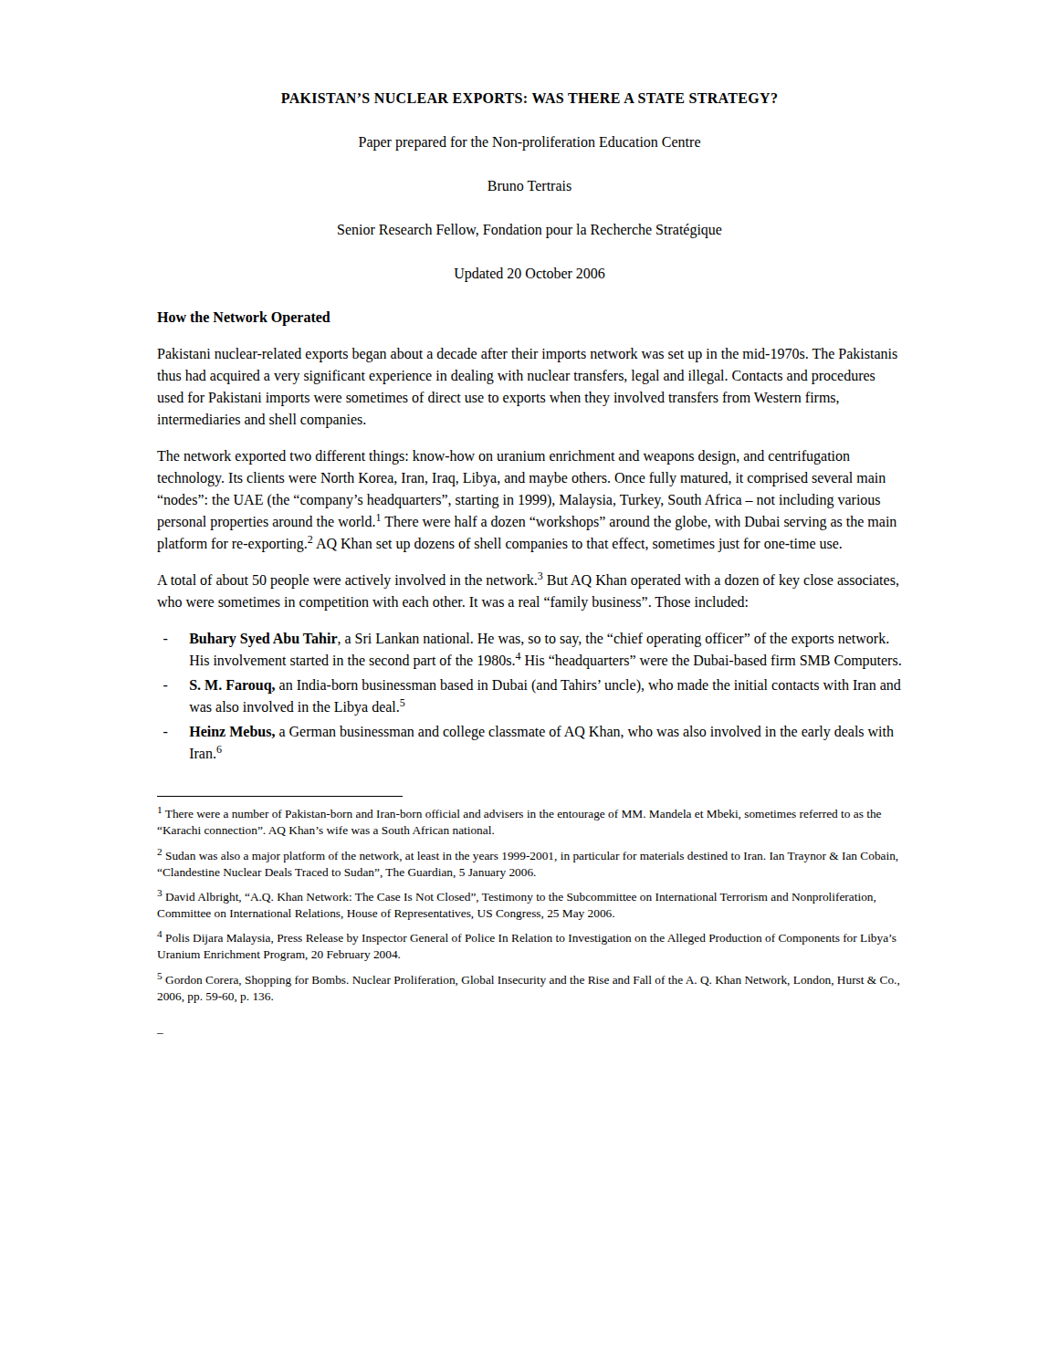Pakistan’s Nuclear Exports: Was There a State Strategy?
Paper prepared for the Non-proliferation Education Centre
Bruno Tertrais
Senior Research Fellow, Fondation pour la Recherche Stratégique
Updated 20 October 2006
How the Network Operated
Pakistani nuclear-related exports began about a decade after their imports network was set up in the mid-1970s. The Pakistanis thus had acquired a very significant experience in dealing with nuclear transfers, legal and illegal. Contacts and procedures used for Pakistani imports were sometimes of direct use to exports when they involved transfers from Western firms, intermediaries and shell companies.
The network exported two different things: know-how on uranium enrichment and weapons design, and centrifugation technology. Its clients were North Korea, Iran, Iraq, Libya, and maybe others. Once fully matured, it comprised several main “nodes”: the UAE (the “company’s headquarters”, starting in 1999), Malaysia, Turkey, South Africa – not including various personal properties around the world.1 There were half a dozen “workshops” around the globe, with Dubai serving as the main platform for re-exporting.2 AQ Khan set up dozens of shell companies to that effect, sometimes just for one-time use.
A total of about 50 people were actively involved in the network.3 But AQ Khan operated with a dozen of key close associates, who were sometimes in competition with each other. It was a real “family business”. Those included:
Buhary Syed Abu Tahir, a Sri Lankan national. He was, so to say, the “chief operating officer” of the exports network. His involvement started in the second part of the 1980s.4 His “headquarters” were the Dubai-based firm SMB Computers.
S. M. Farouq, an India-born businessman based in Dubai (and Tahirs’ uncle), who made the initial contacts with Iran and was also involved in the Libya deal.5
Heinz Mebus, a German businessman and college classmate of AQ Khan, who was also involved in the early deals with Iran.6
1 There were a number of Pakistan-born and Iran-born official and advisers in the entourage of MM. Mandela et Mbeki, sometimes referred to as the “Karachi connection”. AQ Khan’s wife was a South African national.
2 Sudan was also a major platform of the network, at least in the years 1999-2001, in particular for materials destined to Iran. Ian Traynor & Ian Cobain, “Clandestine Nuclear Deals Traced to Sudan”, The Guardian, 5 January 2006.
3 David Albright, “A.Q. Khan Network: The Case Is Not Closed”, Testimony to the Subcommittee on International Terrorism and Nonproliferation, Committee on International Relations, House of Representatives, US Congress, 25 May 2006.
4 Polis Dijara Malaysia, Press Release by Inspector General of Police In Relation to Investigation on the Alleged Production of Components for Libya’s Uranium Enrichment Program, 20 February 2004.
5 Gordon Corera, Shopping for Bombs. Nuclear Proliferation, Global Insecurity and the Rise and Fall of the A. Q. Khan Network, London, Hurst & Co., 2006, pp. 59-60, p. 136.
–